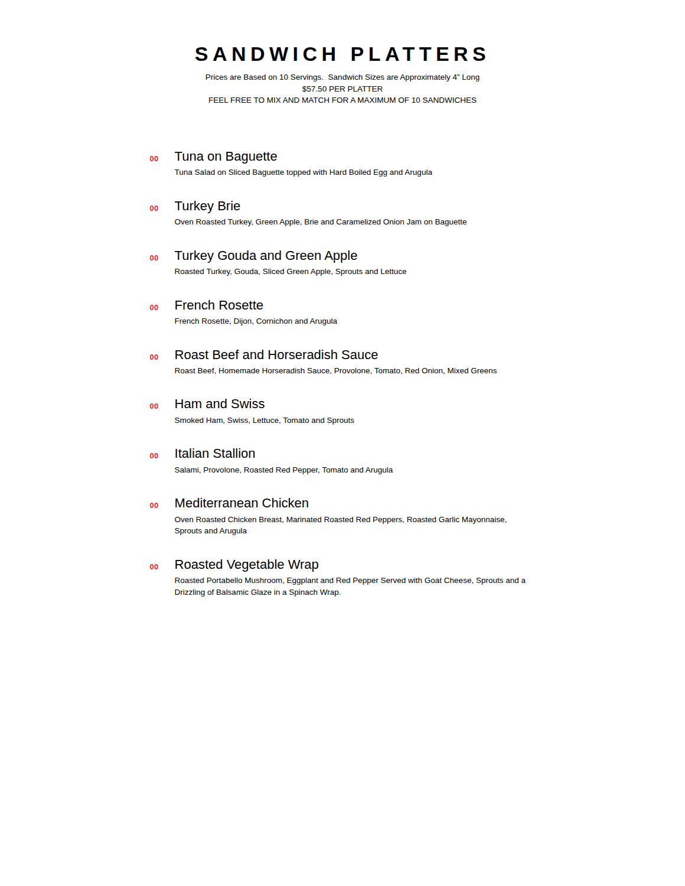Sandwich Platters
Prices are Based on 10 Servings. Sandwich Sizes are Approximately 4” Long
$57.50 per platter
Feel free to mix and match for a maximum of 10 sandwiches
00
Tuna on Baguette
Tuna Salad on Sliced Baguette topped with Hard Boiled Egg and Arugula
00
Turkey Brie
Oven Roasted Turkey, Green Apple, Brie and Caramelized Onion Jam on Baguette
00
Turkey Gouda and Green Apple
Roasted Turkey, Gouda, Sliced Green Apple, Sprouts and Lettuce
00
French Rosette
French Rosette, Dijon, Cornichon and Arugula
00
Roast Beef and Horseradish Sauce
Roast Beef, Homemade Horseradish Sauce, Provolone, Tomato, Red Onion, Mixed Greens
00
Ham and Swiss
Smoked Ham, Swiss, Lettuce, Tomato and Sprouts
00
Italian Stallion
Salami, Provolone, Roasted Red Pepper, Tomato and Arugula
00
Mediterranean Chicken
Oven Roasted Chicken Breast, Marinated Roasted Red Peppers, Roasted Garlic Mayonnaise, Sprouts and Arugula
00
Roasted Vegetable Wrap
Roasted Portabello Mushroom, Eggplant and Red Pepper Served with Goat Cheese, Sprouts and a Drizzling of Balsamic Glaze in a Spinach Wrap.